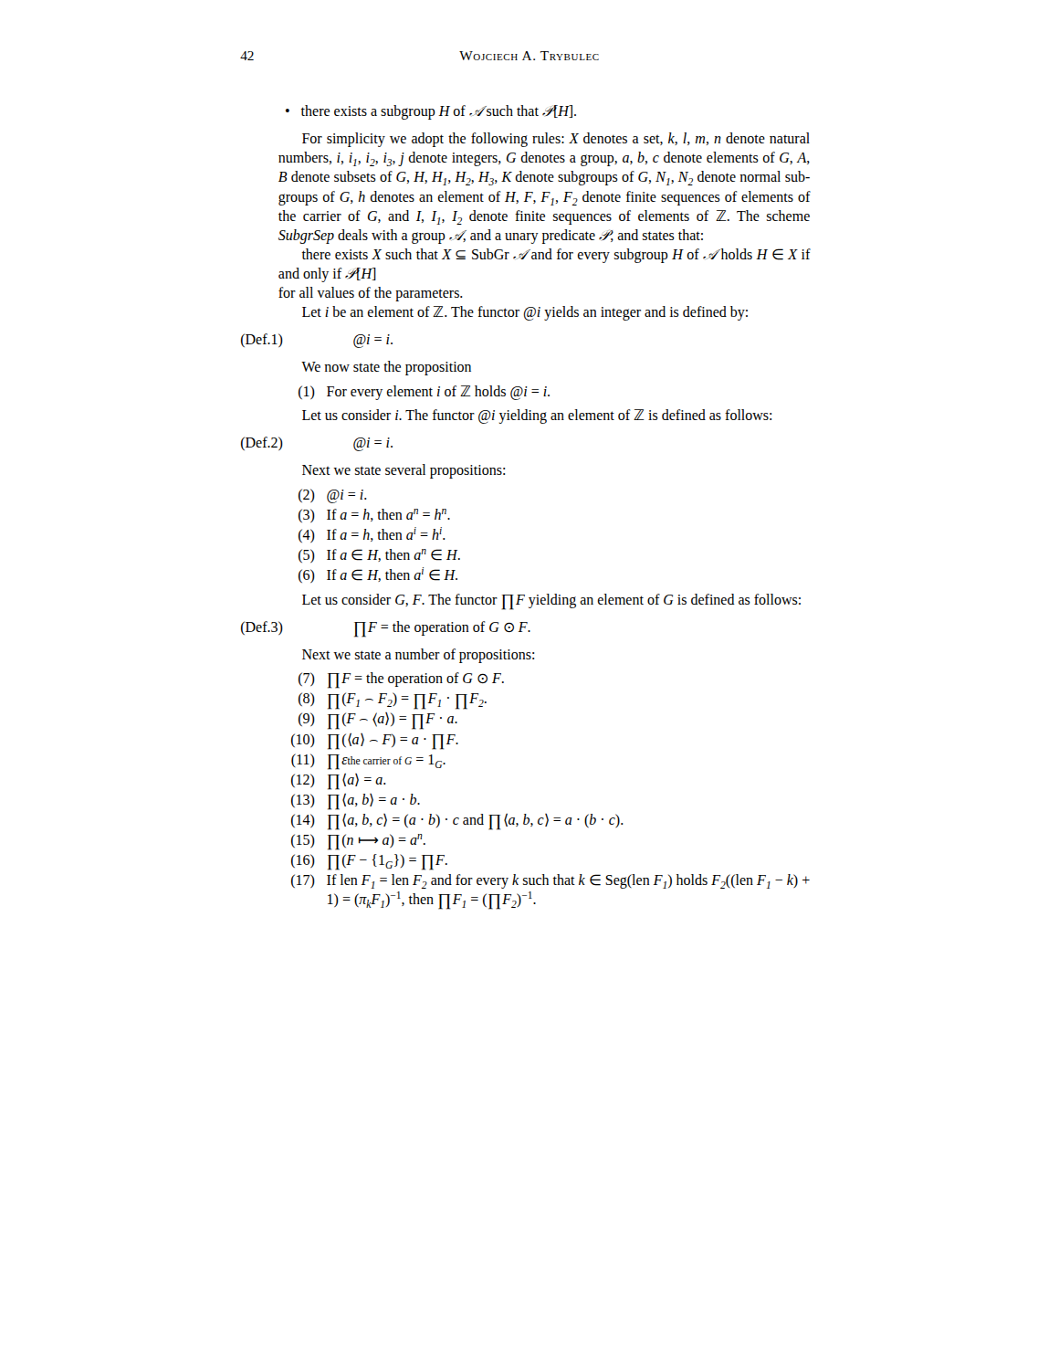42
Wojciech A. Trybulec
there exists a subgroup H of 𝒜 such that 𝒫[H].
For simplicity we adopt the following rules: X denotes a set, k, l, m, n denote natural numbers, i, i1, i2, i3, j denote integers, G denotes a group, a, b, c denote elements of G, A, B denote subsets of G, H, H1, H2, H3, K denote subgroups of G, N1, N2 denote normal subgroups of G, h denotes an element of H, F, F1, F2 denote finite sequences of elements of the carrier of G, and I, I1, I2 denote finite sequences of elements of ℤ. The scheme SubgrSep deals with a group 𝒜, and a unary predicate 𝒫, and states that:
there exists X such that X ⊆ SubGr 𝒜 and for every subgroup H of 𝒜 holds H ∈ X if and only if 𝒫[H]
for all values of the parameters.
Let i be an element of ℤ. The functor @i yields an integer and is defined by:
(Def.1) @i = i.
We now state the proposition
(1) For every element i of ℤ holds @i = i.
Let us consider i. The functor @i yielding an element of ℤ is defined as follows:
(Def.2) @i = i.
Next we state several propositions:
(2)@i = i.
(3) If a = h, then an = hn.
(4) If a = h, then ai = hi.
(5) If a ∈ H, then an ∈ H.
(6) If a ∈ H, then ai ∈ H.
Let us consider G, F. The functor ∏F yielding an element of G is defined as follows:
(Def.3) ∏F = the operation of G ⊙ F.
Next we state a number of propositions:
(7)∏F = the operation of G ⊙ F.
(8)∏(F1 ⌢ F2) = ∏F1 · ∏F2.
(9)∏(F ⌢ ⟨a⟩) = ∏F · a.
(10)∏(⟨a⟩ ⌢ F) = a · ∏F.
(11)∏εthe carrier of G = 1G.
(12)∏⟨a⟩ = a.
(13)∏⟨a, b⟩ = a · b.
(14)∏⟨a, b, c⟩ = (a · b) · c and ∏⟨a, b, c⟩ = a · (b · c).
(15)∏(n ⟼ a) = an.
(16)∏(F − {1G}) = ∏F.
(17) If len F1 = len F2 and for every k such that k ∈ Seg(len F1) holds F2((len F1 − k) + 1) = (πkF1)−1, then ∏F1 = (∏F2)−1.